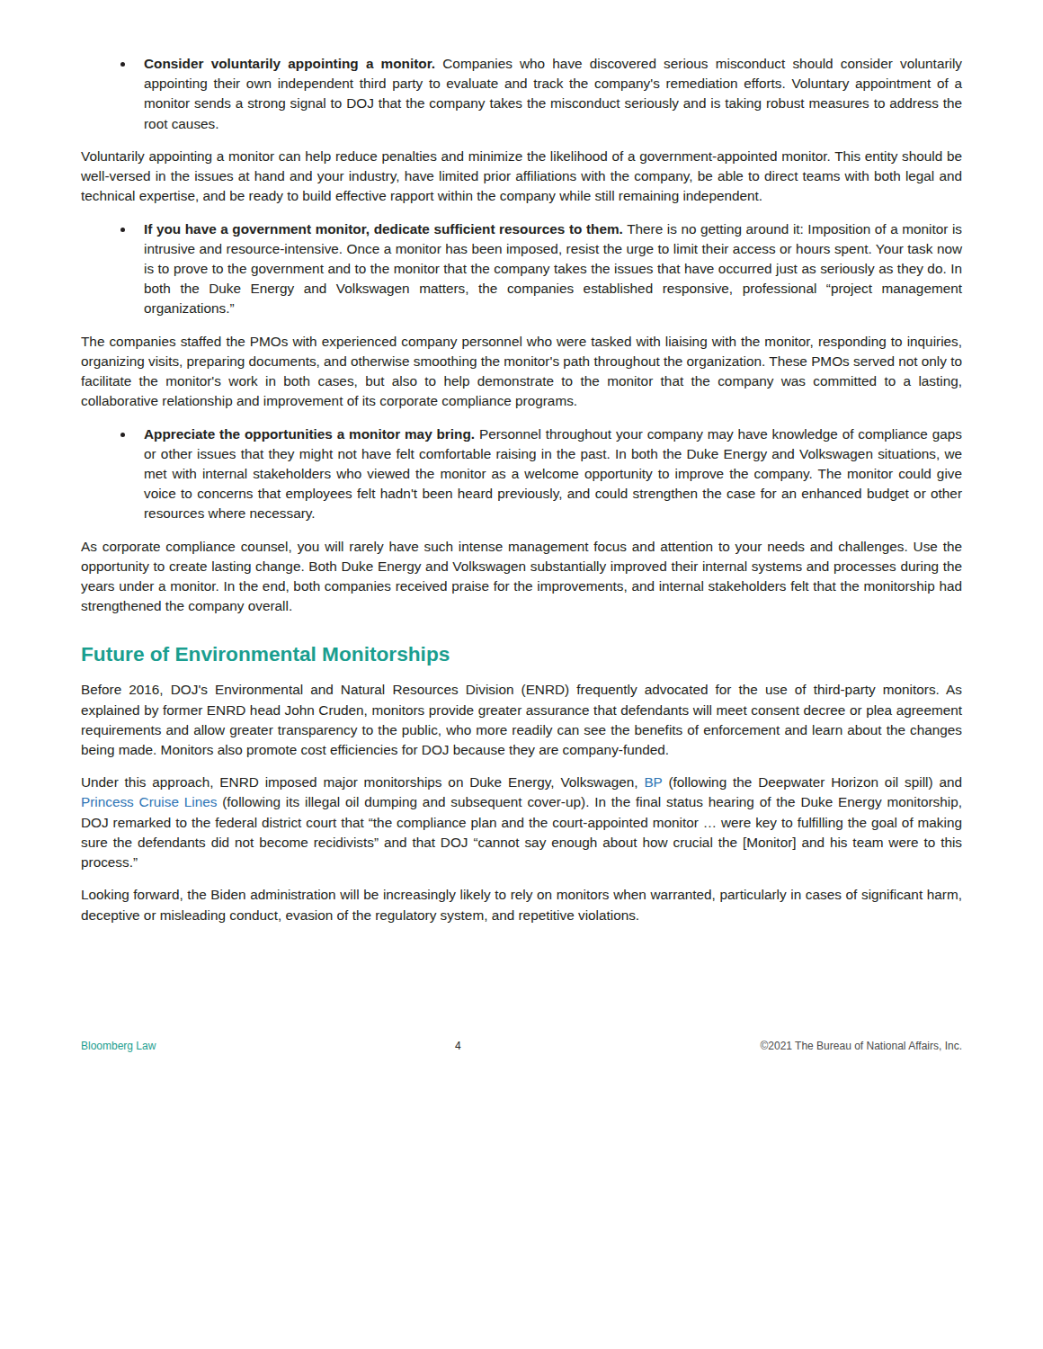Consider voluntarily appointing a monitor. Companies who have discovered serious misconduct should consider voluntarily appointing their own independent third party to evaluate and track the company's remediation efforts. Voluntary appointment of a monitor sends a strong signal to DOJ that the company takes the misconduct seriously and is taking robust measures to address the root causes.
Voluntarily appointing a monitor can help reduce penalties and minimize the likelihood of a government-appointed monitor. This entity should be well-versed in the issues at hand and your industry, have limited prior affiliations with the company, be able to direct teams with both legal and technical expertise, and be ready to build effective rapport within the company while still remaining independent.
If you have a government monitor, dedicate sufficient resources to them. There is no getting around it: Imposition of a monitor is intrusive and resource-intensive. Once a monitor has been imposed, resist the urge to limit their access or hours spent. Your task now is to prove to the government and to the monitor that the company takes the issues that have occurred just as seriously as they do. In both the Duke Energy and Volkswagen matters, the companies established responsive, professional “project management organizations.”
The companies staffed the PMOs with experienced company personnel who were tasked with liaising with the monitor, responding to inquiries, organizing visits, preparing documents, and otherwise smoothing the monitor's path throughout the organization. These PMOs served not only to facilitate the monitor's work in both cases, but also to help demonstrate to the monitor that the company was committed to a lasting, collaborative relationship and improvement of its corporate compliance programs.
Appreciate the opportunities a monitor may bring. Personnel throughout your company may have knowledge of compliance gaps or other issues that they might not have felt comfortable raising in the past. In both the Duke Energy and Volkswagen situations, we met with internal stakeholders who viewed the monitor as a welcome opportunity to improve the company. The monitor could give voice to concerns that employees felt hadn't been heard previously, and could strengthen the case for an enhanced budget or other resources where necessary.
As corporate compliance counsel, you will rarely have such intense management focus and attention to your needs and challenges. Use the opportunity to create lasting change. Both Duke Energy and Volkswagen substantially improved their internal systems and processes during the years under a monitor. In the end, both companies received praise for the improvements, and internal stakeholders felt that the monitorship had strengthened the company overall.
Future of Environmental Monitorships
Before 2016, DOJ's Environmental and Natural Resources Division (ENRD) frequently advocated for the use of third-party monitors. As explained by former ENRD head John Cruden, monitors provide greater assurance that defendants will meet consent decree or plea agreement requirements and allow greater transparency to the public, who more readily can see the benefits of enforcement and learn about the changes being made. Monitors also promote cost efficiencies for DOJ because they are company-funded.
Under this approach, ENRD imposed major monitorships on Duke Energy, Volkswagen, BP (following the Deepwater Horizon oil spill) and Princess Cruise Lines (following its illegal oil dumping and subsequent cover-up). In the final status hearing of the Duke Energy monitorship, DOJ remarked to the federal district court that “the compliance plan and the court-appointed monitor … were key to fulfilling the goal of making sure the defendants did not become recidivists” and that DOJ “cannot say enough about how crucial the [Monitor] and his team were to this process.”
Looking forward, the Biden administration will be increasingly likely to rely on monitors when warranted, particularly in cases of significant harm, deceptive or misleading conduct, evasion of the regulatory system, and repetitive violations.
Bloomberg Law
4
©2021 The Bureau of National Affairs, Inc.